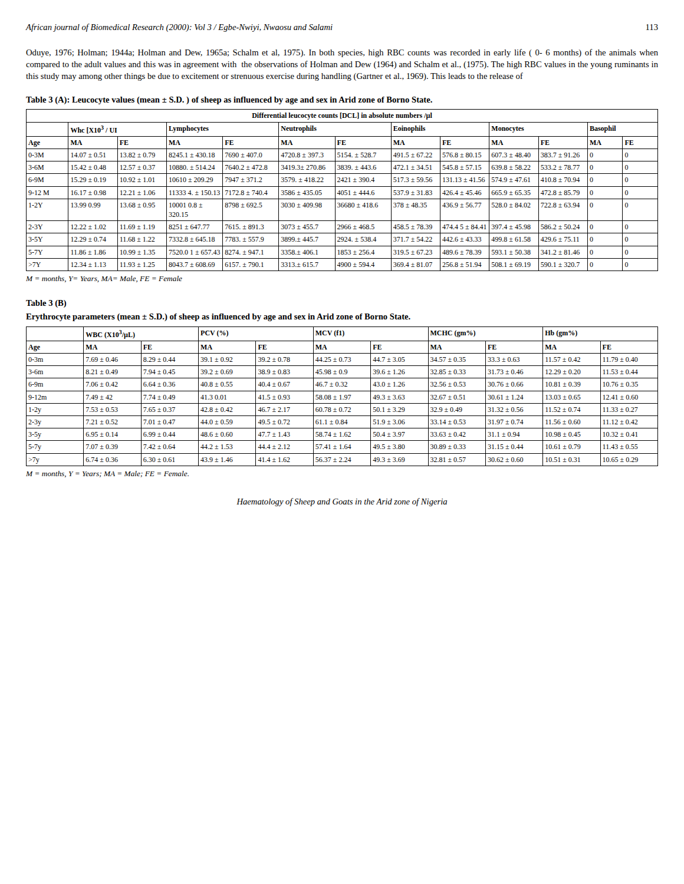African journal of Biomedical Research (2000): Vol 3 / Egbe-Nwiyi, Nwaosu and Salami 113
Oduye, 1976; Holman; 1944a; Holman and Dew, 1965a; Schalm et al, 1975). In both species, high RBC counts was recorded in early life ( 0- 6 months) of the animals when compared to the adult values and this was in agreement with the observations of Holman and Dew (1964) and Schalm et al., (1975). The high RBC values in the young ruminants in this study may among other things be due to excitement or strenuous exercise during handling (Gartner et al., 1969). This leads to the release of
Table 3 (A): Leucocyte values (mean ± S.D. ) of sheep as influenced by age and sex in Arid zone of Borno State.
| Differential leucocyte counts [DCL] in absolute numbers /µl |
| --- |
| | Whc [X10 3 / UI | Lymphocytes | Neutrophils | Eoinophils | Monocytes | Basophil |
| Age | MA | FE | MA | FE | MA | FE | MA | FE | MA | FE | MA | FE |
| 0-3M | 14.07 ± 0.51 | 13.82 ± 0.79 | 8245.1 ± 430.18 | 7690 ± 407.0 | 4720.8 ± 397.3 | 5154. ± 528.7 | 491.5 ± 67.22 | 576.8 ± 80.15 | 607.3 ± 48.40 | 383.7 ± 91.26 | 0 | 0 |
| 3-6M | 15.42 ± 0.48 | 12.57 ± 0.37 | 10880. ± 514.24 | 7640.2 ± 472.8 | 3419.3± 270.86 | 3839. ± 443.6 | 472.1 ± 34.51 | 545.8 ± 57.15 | 639.8 ± 58.22 | 533.2 ± 78.77 | 0 | 0 |
| 6-9M | 15.29 ± 0.19 | 10.92 ± 1.01 | 10610 ± 209.29 | 7947 ± 371.2 | 3579. ± 418.22 | 2421 ± 390.4 | 517.3 ± 59.56 | 131.13 ± 41.56 | 574.9 ± 47.61 | 410.8 ± 70.94 | 0 | 0 |
| 9-12 M | 16.17 ± 0.98 | 12.21 ± 1.06 | 11333 4. ± 150.13 | 7172.8 ± 740.4 | 3586 ± 435.05 | 4051 ± 444.6 | 537.9 ± 31.83 | 426.4 ± 45.46 | 665.9 ± 65.35 | 472.8 ± 85.79 | 0 | 0 |
| 1-2Y | 13.99 0.99 | 13.68 ± 0.95 | 10001 0.8 ± 320.15 | 8798 ± 692.5 | 3030 ± 409.98 | 36680 ± 418.6 | 378 ± 48.35 | 436.9 ± 56.77 | 528.0 ± 84.02 | 722.8 ± 63.94 | 0 | 0 |
| 2-3Y | 12.22 ± 1.02 | 11.69 ± 1.19 | 8251 ± 647.77 | 7615. ± 891.3 | 3073 ± 455.7 | 2966 ± 468.5 | 458.5 ± 78.39 | 474.4 5 ± 84.41 | 397.4 ± 45.98 | 586.2 ± 50.24 | 0 | 0 |
| 3-5Y | 12.29 ± 0.74 | 11.68 ± 1.22 | 7332.8 ± 645.18 | 7783. ± 557.9 | 3899.± 445.7 | 2924. ± 538.4 | 371.7 ± 54.22 | 442.6 ± 43.33 | 499.8 ± 61.58 | 429.6 ± 75.11 | 0 | 0 |
| 5-7Y | 11.86 ± 1.86 | 10.99 ± 1.35 | 7520.0 1 ± 657.43 | 8274. ± 947.1 | 3358.± 406.1 | 1853 ± 256.4 | 319.5 ± 67.23 | 489.6 ± 78.39 | 593.1 ± 50.38 | 341.2 ± 81.46 | 0 | 0 |
| >7Y | 12.34 ± 1.13 | 11.93 ± 1.25 | 8043.7 ± 608.69 | 6157. ± 790.1 | 3313.± 615.7 | 4900 ± 594.4 | 369.4 ± 81.07 | 256.8 ± 51.94 | 508.1 ± 69.19 | 590.1 ± 320.7 | 0 | 0 |
M = months, Y= Years, MA= Male, FE = Female
Table 3 (B)
Erythrocyte parameters (mean ± S.D.) of sheep as influenced by age and sex in Arid zone of Borno State.
| | WBC (X10 3 /µL) | PCV (%) | MCV (f1) | MCHC (gm%) | Hb (gm%) |
| --- | --- | --- | --- | --- | --- |
| Age | MA | FE | MA | FE | MA | FE | MA | FE | MA | FE |
| 0-3m | 7.69 ± 0.46 | 8.29 ± 0.44 | 39.1 ± 0.92 | 39.2 ± 0.78 | 44.25 ± 0.73 | 44.7 ± 3.05 | 34.57 ± 0.35 | 33.3 ± 0.63 | 11.57 ± 0.42 | 11.79 ± 0.40 |
| 3-6m | 8.21 ± 0.49 | 7.94 ± 0.45 | 39.2 ± 0.69 | 38.9 ± 0.83 | 45.98 ± 0.9 | 39.6 ± 1.26 | 32.85 ± 0.33 | 31.73 ± 0.46 | 12.29 ± 0.20 | 11.53 ± 0.44 |
| 6-9m | 7.06 ± 0.42 | 6.64 ± 0.36 | 40.8 ± 0.55 | 40.4 ± 0.67 | 46.7 ± 0.32 | 43.0 ± 1.26 | 32.56 ± 0.53 | 30.76 ± 0.66 | 10.81 ± 0.39 | 10.76 ± 0.35 |
| 9-12m | 7.49 ± 42 | 7.74 ± 0.49 | 41.3 0.01 | 41.5 ± 0.93 | 58.08 ± 1.97 | 49.3 ± 3.63 | 32.67 ± 0.51 | 30.61 ± 1.24 | 13.03 ± 0.65 | 12.41 ± 0.60 |
| 1-2y | 7.53 ± 0.53 | 7.65 ± 0.37 | 42.8 ± 0.42 | 46.7 ± 2.17 | 60.78 ± 0.72 | 50.1 ± 3.29 | 32.9 ± 0.49 | 31.32 ± 0.56 | 11.52 ± 0.74 | 11.33 ± 0.27 |
| 2-3y | 7.21 ± 0.52 | 7.01 ± 0.47 | 44.0 ± 0.59 | 49.5 ± 0.72 | 61.1 ± 0.84 | 51.9 ± 3.06 | 33.14 ± 0.53 | 31.97 ± 0.74 | 11.56 ± 0.60 | 11.12 ± 0.42 |
| 3-5y | 6.95 ± 0.14 | 6.99 ± 0.44 | 48.6 ± 0.60 | 47.7 ± 1.43 | 58.74 ± 1.62 | 50.4 ± 3.97 | 33.63 ± 0.42 | 31.1 ± 0.94 | 10.98 ± 0.45 | 10.32 ± 0.41 |
| 5-7y | 7.07 ± 0.39 | 7.42 ± 0.64 | 44.2 ± 1.53 | 44.4 ± 2.12 | 57.41 ± 1.64 | 49.5 ± 3.80 | 30.89 ± 0.33 | 31.15 ± 0.44 | 10.61 ± 0.79 | 11.43 ± 0.55 |
| >7y | 6.74 ± 0.36 | 6.30 ± 0.61 | 43.9 ± 1.46 | 41.4 ± 1.62 | 56.37 ± 2.24 | 49.3 ± 3.69 | 32.81 ± 0.57 | 30.62 ± 0.60 | 10.51 ± 0.31 | 10.65 ± 0.29 |
M = months, Y = Years; MA = Male; FE = Female.
Haematology of Sheep and Goats in the Arid zone of Nigeria